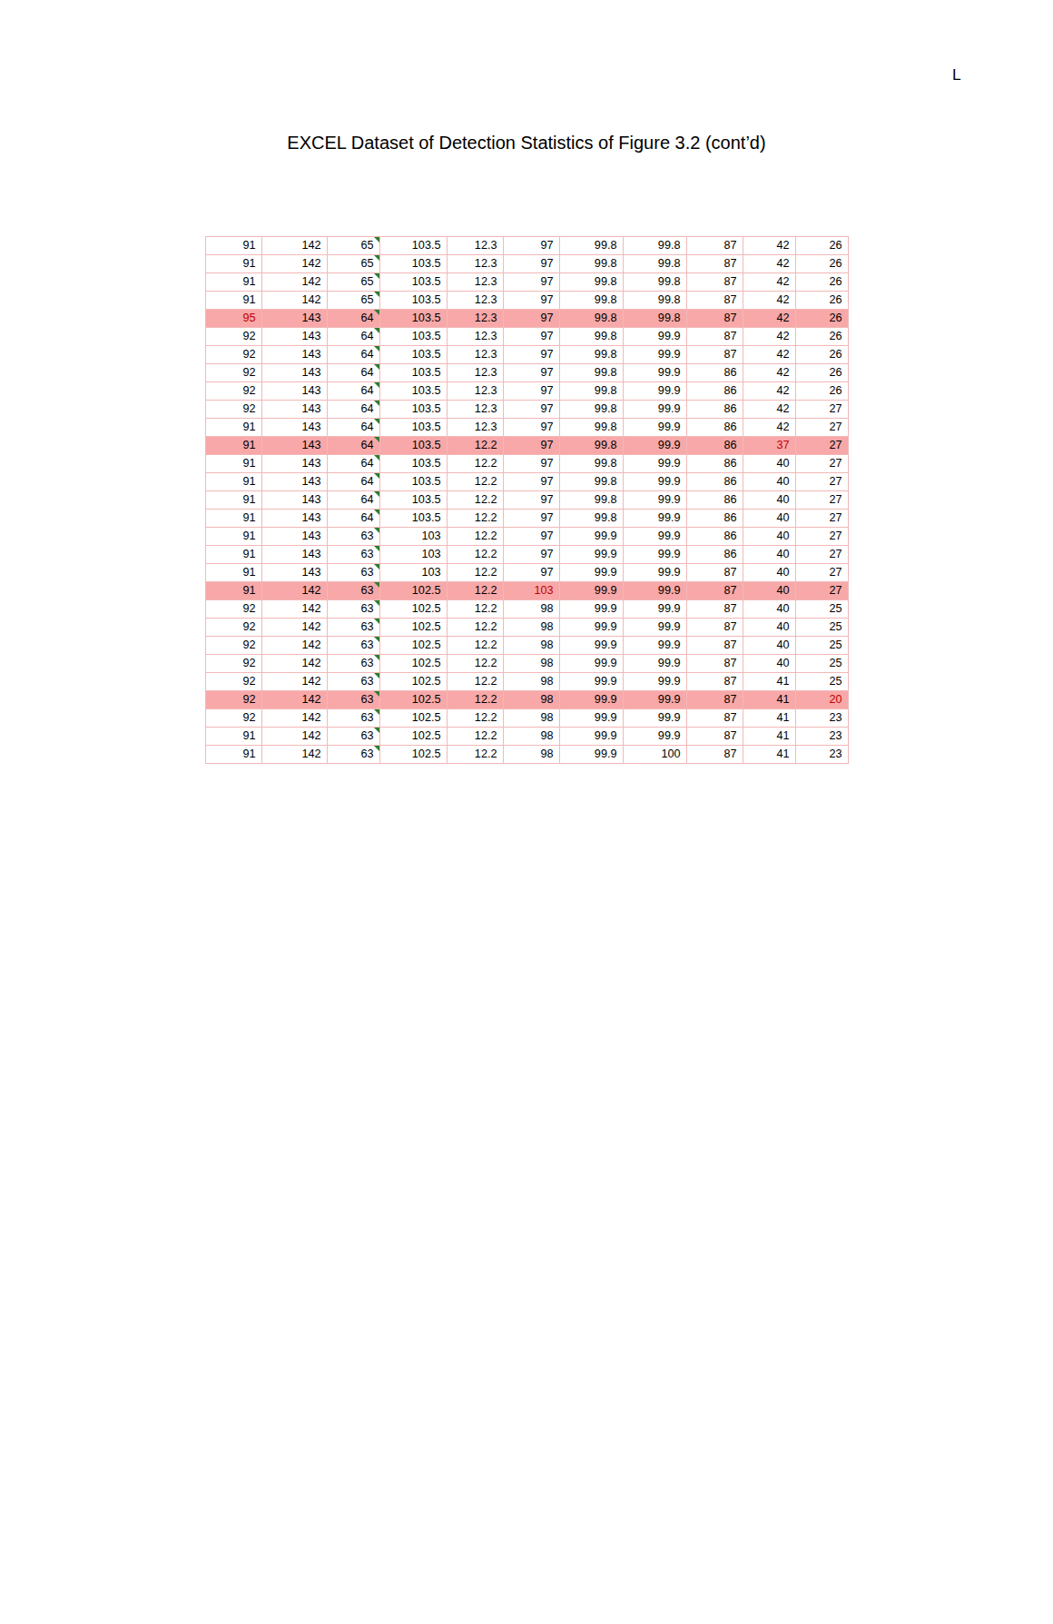L
EXCEL Dataset of Detection Statistics of Figure 3.2 (cont’d)
| 91 | 142 | 65 | 103.5 | 12.3 | 97 | 99.8 | 99.8 | 87 | 42 | 26 |
| 91 | 142 | 65 | 103.5 | 12.3 | 97 | 99.8 | 99.8 | 87 | 42 | 26 |
| 91 | 142 | 65 | 103.5 | 12.3 | 97 | 99.8 | 99.8 | 87 | 42 | 26 |
| 91 | 142 | 65 | 103.5 | 12.3 | 97 | 99.8 | 99.8 | 87 | 42 | 26 |
| 95 | 143 | 64 | 103.5 | 12.3 | 97 | 99.8 | 99.8 | 87 | 42 | 26 |
| 92 | 143 | 64 | 103.5 | 12.3 | 97 | 99.8 | 99.9 | 87 | 42 | 26 |
| 92 | 143 | 64 | 103.5 | 12.3 | 97 | 99.8 | 99.9 | 87 | 42 | 26 |
| 92 | 143 | 64 | 103.5 | 12.3 | 97 | 99.8 | 99.9 | 86 | 42 | 26 |
| 92 | 143 | 64 | 103.5 | 12.3 | 97 | 99.8 | 99.9 | 86 | 42 | 26 |
| 92 | 143 | 64 | 103.5 | 12.3 | 97 | 99.8 | 99.9 | 86 | 42 | 27 |
| 91 | 143 | 64 | 103.5 | 12.3 | 97 | 99.8 | 99.9 | 86 | 42 | 27 |
| 91 | 143 | 64 | 103.5 | 12.2 | 97 | 99.8 | 99.9 | 86 | 37 | 27 |
| 91 | 143 | 64 | 103.5 | 12.2 | 97 | 99.8 | 99.9 | 86 | 40 | 27 |
| 91 | 143 | 64 | 103.5 | 12.2 | 97 | 99.8 | 99.9 | 86 | 40 | 27 |
| 91 | 143 | 64 | 103.5 | 12.2 | 97 | 99.8 | 99.9 | 86 | 40 | 27 |
| 91 | 143 | 64 | 103.5 | 12.2 | 97 | 99.8 | 99.9 | 86 | 40 | 27 |
| 91 | 143 | 63 | 103 | 12.2 | 97 | 99.9 | 99.9 | 86 | 40 | 27 |
| 91 | 143 | 63 | 103 | 12.2 | 97 | 99.9 | 99.9 | 86 | 40 | 27 |
| 91 | 143 | 63 | 103 | 12.2 | 97 | 99.9 | 99.9 | 87 | 40 | 27 |
| 91 | 142 | 63 | 102.5 | 12.2 | 103 | 99.9 | 99.9 | 87 | 40 | 27 |
| 92 | 142 | 63 | 102.5 | 12.2 | 98 | 99.9 | 99.9 | 87 | 40 | 25 |
| 92 | 142 | 63 | 102.5 | 12.2 | 98 | 99.9 | 99.9 | 87 | 40 | 25 |
| 92 | 142 | 63 | 102.5 | 12.2 | 98 | 99.9 | 99.9 | 87 | 40 | 25 |
| 92 | 142 | 63 | 102.5 | 12.2 | 98 | 99.9 | 99.9 | 87 | 40 | 25 |
| 92 | 142 | 63 | 102.5 | 12.2 | 98 | 99.9 | 99.9 | 87 | 41 | 25 |
| 92 | 142 | 63 | 102.5 | 12.2 | 98 | 99.9 | 99.9 | 87 | 41 | 20 |
| 92 | 142 | 63 | 102.5 | 12.2 | 98 | 99.9 | 99.9 | 87 | 41 | 23 |
| 91 | 142 | 63 | 102.5 | 12.2 | 98 | 99.9 | 99.9 | 87 | 41 | 23 |
| 91 | 142 | 63 | 102.5 | 12.2 | 98 | 99.9 | 100 | 87 | 41 | 23 |